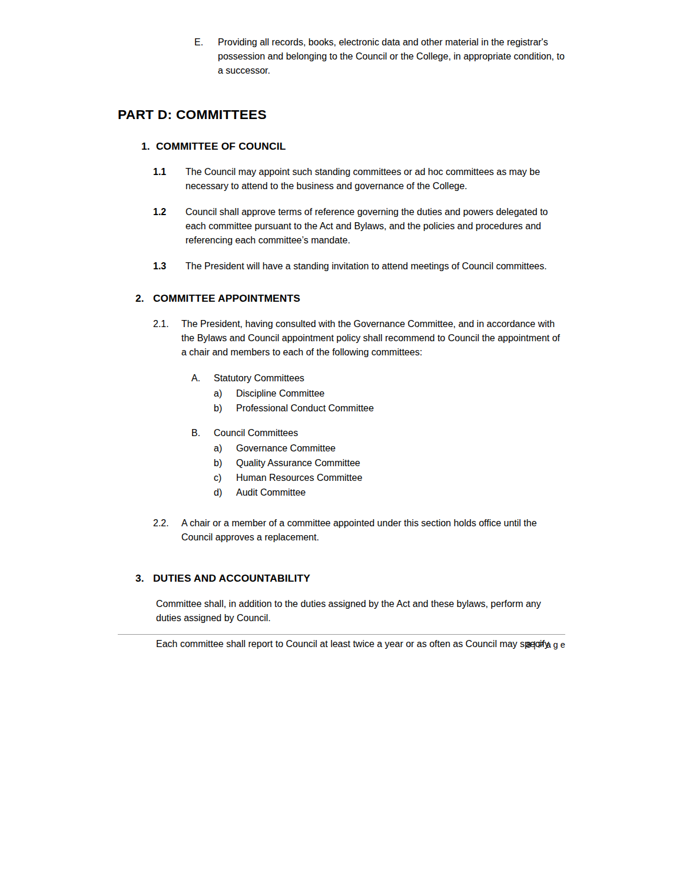E.
Providing all records, books, electronic data and other material in the registrar's possession and belonging to the Council or the College, in appropriate condition, to a successor.
PART D: COMMITTEES
1. COMMITTEE OF COUNCIL
1.1
The Council may appoint such standing committees or ad hoc committees as may be necessary to attend to the business and governance of the College.
1.2
Council shall approve terms of reference governing the duties and powers delegated to each committee pursuant to the Act and Bylaws, and the policies and procedures and referencing each committee’s mandate.
1.3
The President will have a standing invitation to attend meetings of Council committees.
2. COMMITTEE APPOINTMENTS
2.1.
The President, having consulted with the Governance Committee, and in accordance with the Bylaws and Council appointment policy shall recommend to Council the appointment of a chair and members to each of the following committees:
A.
Statutory Committees
a)
Discipline Committee
b)
Professional Conduct Committee
B.
Council Committees
a)
Governance Committee
b)
Quality Assurance Committee
c)
Human Resources Committee
d)
Audit Committee
2.2.
A chair or a member of a committee appointed under this section holds office until the Council approves a replacement.
3. DUTIES AND ACCOUNTABILITY
Committee shall, in addition to the duties assigned by the Act and these bylaws, perform any duties assigned by Council.
Each committee shall report to Council at least twice a year or as often as Council may specify.
8 | P a g e